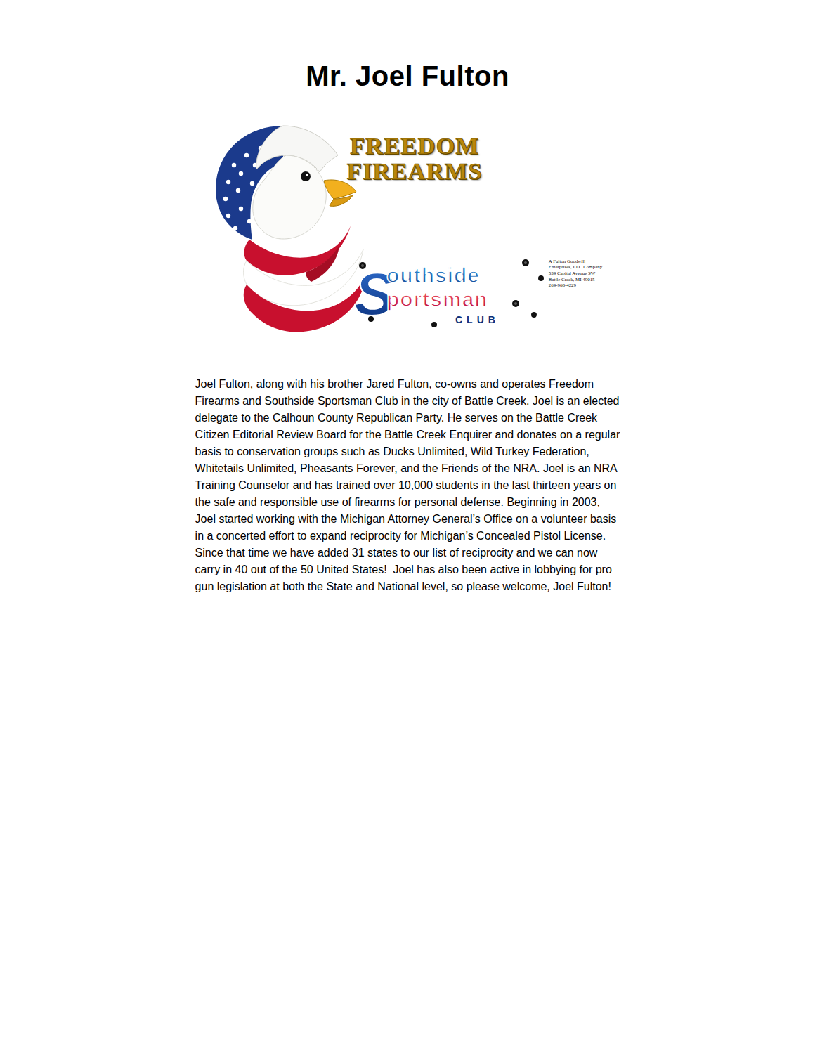Mr. Joel Fulton
FREEDOM
FIREARMS
S outhside portsman CLUB
A Fulton Goodwill
Enterprises, LLC Company
539 Capital Avenue SW
Battle Creek, MI 49015
269-968-4229
Joel Fulton, along with his brother Jared Fulton, co-owns and operates Freedom Firearms and Southside Sportsman Club in the city of Battle Creek. Joel is an elected delegate to the Calhoun County Republican Party. He serves on the Battle Creek Citizen Editorial Review Board for the Battle Creek Enquirer and donates on a regular basis to conservation groups such as Ducks Unlimited, Wild Turkey Federation, Whitetails Unlimited, Pheasants Forever, and the Friends of the NRA. Joel is an NRA Training Counselor and has trained over 10,000 students in the last thirteen years on the safe and responsible use of firearms for personal defense. Beginning in 2003, Joel started working with the Michigan Attorney General’s Office on a volunteer basis in a concerted effort to expand reciprocity for Michigan’s Concealed Pistol License. Since that time we have added 31 states to our list of reciprocity and we can now carry in 40 out of the 50 United States! Joel has also been active in lobbying for pro gun legislation at both the State and National level, so please welcome, Joel Fulton!